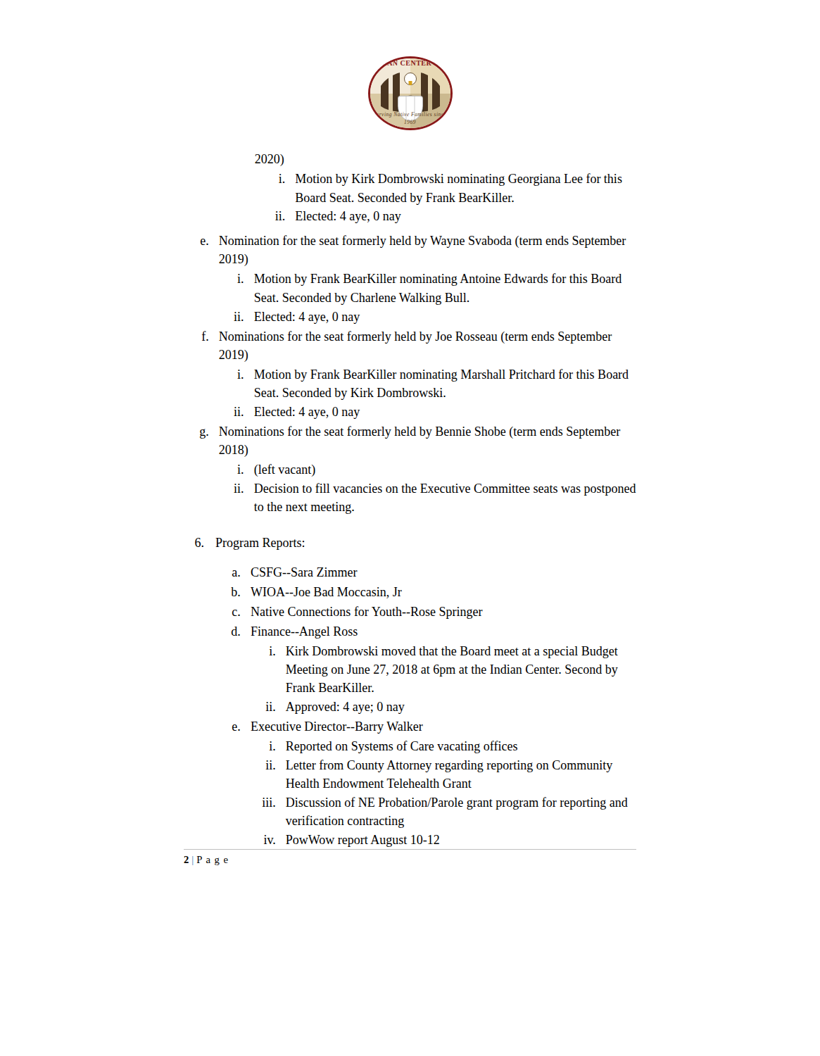INDIAN CENTER INC.
Serving Native Families since 1969
2020)
Motion by Kirk Dombrowski nominating Georgiana Lee for this Board Seat. Seconded by Frank BearKiller.
Elected: 4 aye, 0 nay
Nomination for the seat formerly held by Wayne Svaboda (term ends September 2019)
Motion by Frank BearKiller nominating Antoine Edwards for this Board Seat. Seconded by Charlene Walking Bull.
Elected: 4 aye, 0 nay
Nominations for the seat formerly held by Joe Rosseau (term ends September 2019)
Motion by Frank BearKiller nominating Marshall Pritchard for this Board Seat. Seconded by Kirk Dombrowski.
Elected: 4 aye, 0 nay
Nominations for the seat formerly held by Bennie Shobe (term ends September 2018)
(left vacant)
Decision to fill vacancies on the Executive Committee seats was postponed to the next meeting.
Program Reports:
CSFG--Sara Zimmer
WIOA--Joe Bad Moccasin, Jr
Native Connections for Youth--Rose Springer
Finance--Angel Ross
Kirk Dombrowski moved that the Board meet at a special Budget Meeting on June 27, 2018 at 6pm at the Indian Center. Second by Frank BearKiller.
Approved: 4 aye; 0 nay
Executive Director--Barry Walker
Reported on Systems of Care vacating offices
Letter from County Attorney regarding reporting on Community Health Endowment Telehealth Grant
Discussion of NE Probation/Parole grant program for reporting and verification contracting
PowWow report August 10-12
2|P a g e